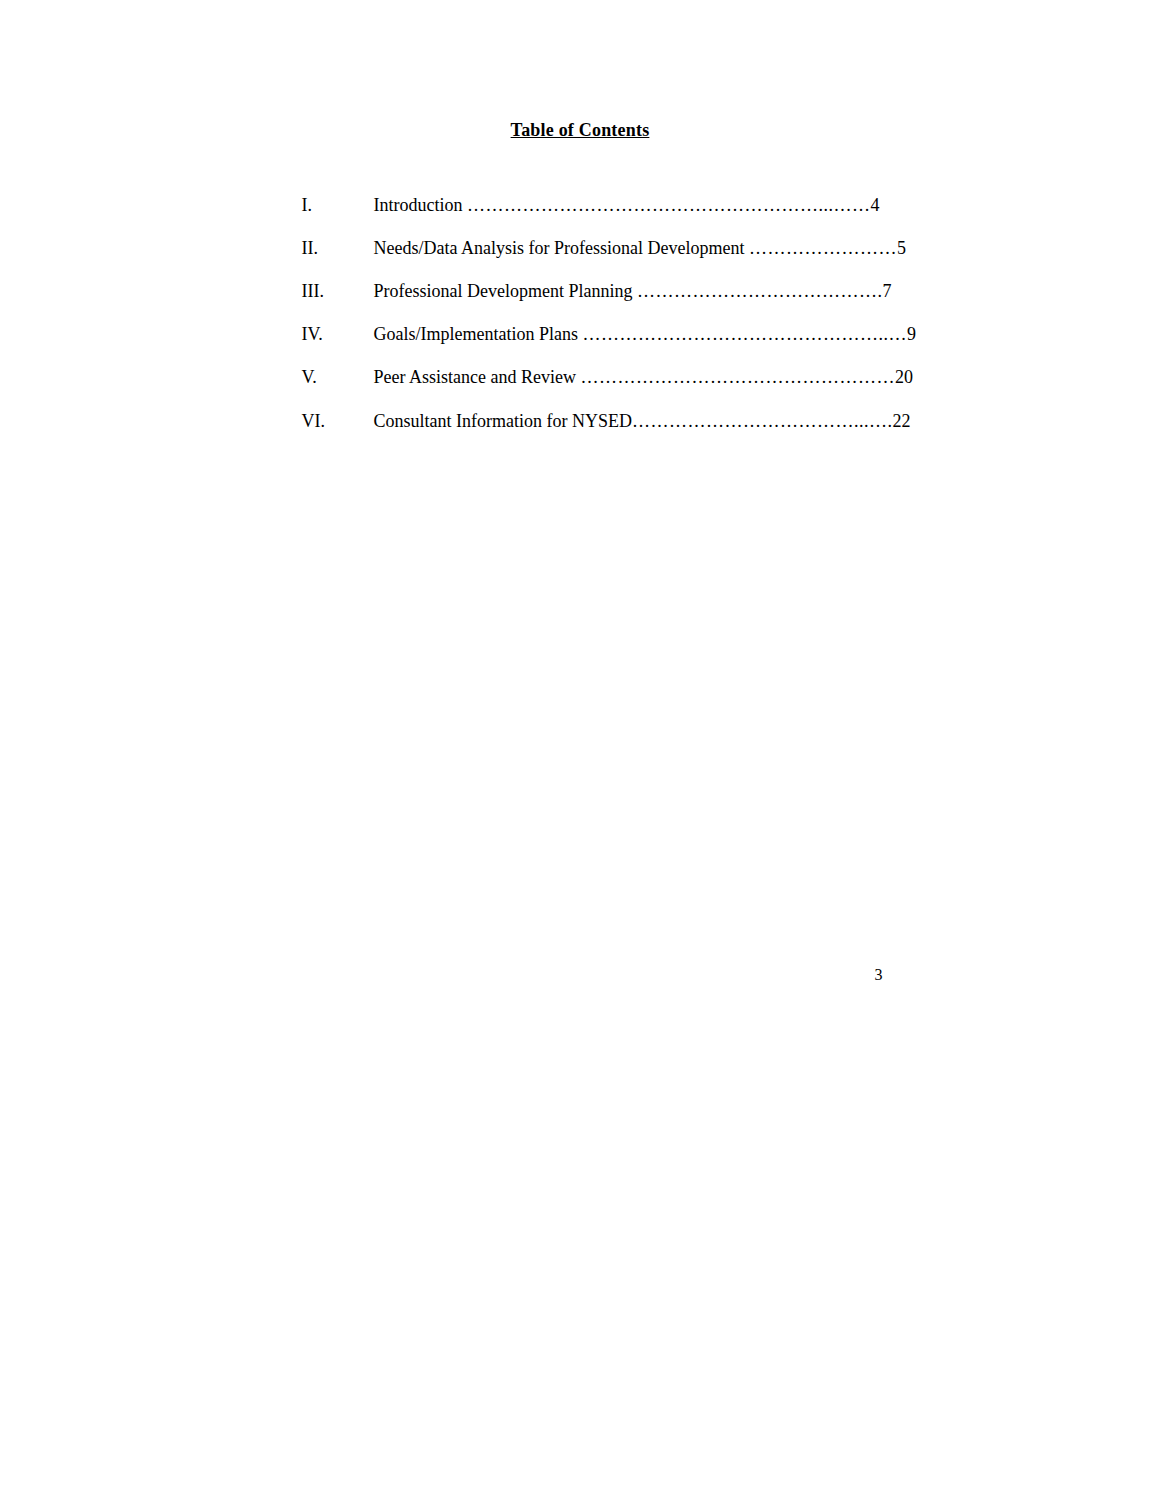Table of Contents
| I. | Introduction …………………………………………………...…… 4 |
| II. | Needs/Data Analysis for Professional Development …………………… 5 |
| III. | Professional Development Planning …………………………………. 7 |
| IV. | Goals/Implementation Plans …………………………………………..… 9 |
| V. | Peer Assistance and Review …………………………………………… 20 |
| VI. | Consultant Information for NYSED ………………………………...…. 22 |
3